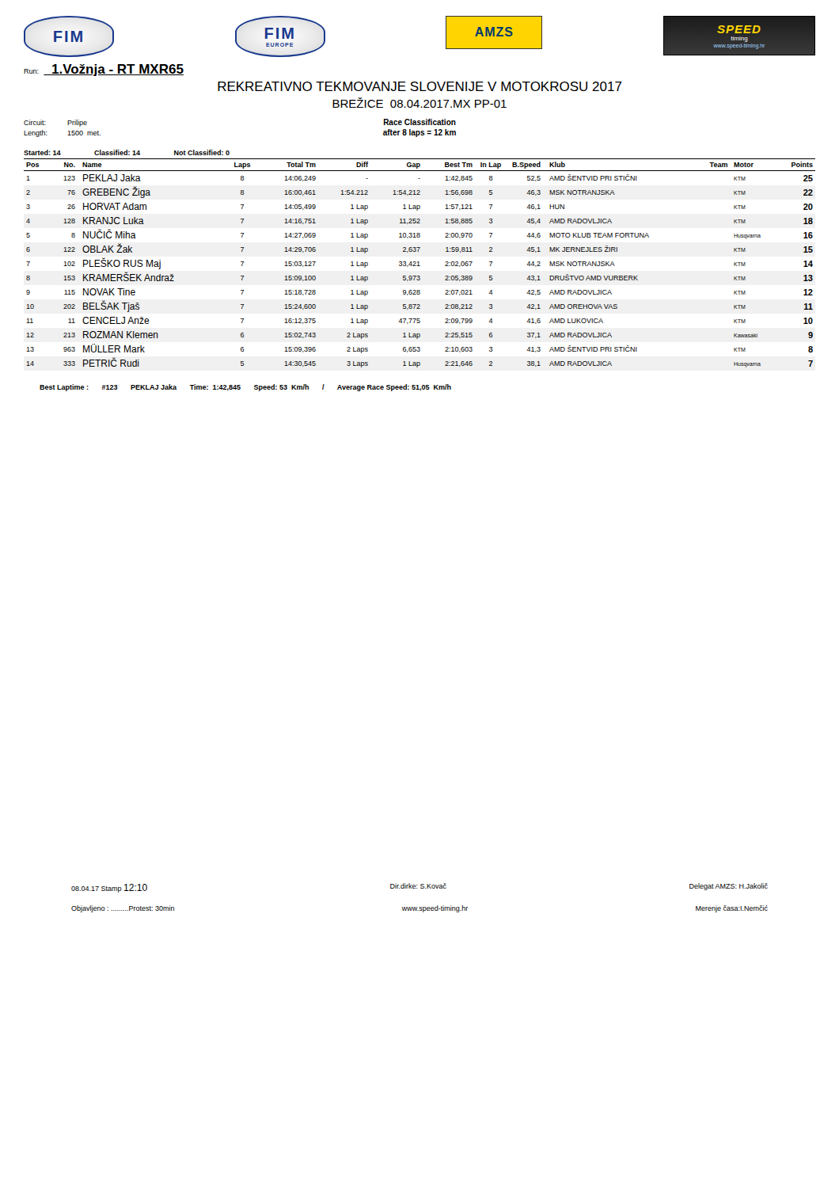FIM
FIM
EUROPE
AMZS
SPEED
timing
www.speed-timing.hr
Run: _1.Vožnja - RT MXR65
REKREATIVNO TEKMOVANJE SLOVENIJE V MOTOKROSU 2017
BREŽICE 08.04.2017.MX PP-01
Circuit: Prilipe
Length: 1500 met.
Race Classification
after 8 laps = 12 km
Started: 14 Classified: 14 Not Classified: 0
| Pos | No. | Name | Laps | Total Tm | Diff | Gap | Best Tm | In Lap | B.Speed | Klub | Team | Motor | Points |
| --- | --- | --- | --- | --- | --- | --- | --- | --- | --- | --- | --- | --- | --- |
| 1 | 123 | PEKLAJ Jaka | 8 | 14:06,249 | - | - | 1:42,845 | 8 | 52,5 | AMD ŠENTVID PRI STIČNI | | KTM | 25 |
| 2 | 76 | GREBENC Žiga | 8 | 16:00,461 | 1:54.212 | 1:54,212 | 1:56,698 | 5 | 46,3 | MSK NOTRANJSKA | | KTM | 22 |
| 3 | 26 | HORVAT Adam | 7 | 14:05,499 | 1 Lap | 1 Lap | 1:57,121 | 7 | 46,1 | HUN | | KTM | 20 |
| 4 | 128 | KRANJC Luka | 7 | 14:16,751 | 1 Lap | 11,252 | 1:58,885 | 3 | 45,4 | AMD RADOVLJICA | | KTM | 18 |
| 5 | 8 | NUČIČ Miha | 7 | 14:27,069 | 1 Lap | 10,318 | 2:00,970 | 7 | 44,6 | MOTO KLUB TEAM FORTUNA | | Husqvarna | 16 |
| 6 | 122 | OBLAK Žak | 7 | 14:29,706 | 1 Lap | 2,637 | 1:59,811 | 2 | 45,1 | MK JERNEJLES ŽIRI | | KTM | 15 |
| 7 | 102 | PLEŠKO RUS Maj | 7 | 15:03,127 | 1 Lap | 33,421 | 2:02,067 | 7 | 44,2 | MSK NOTRANJSKA | | KTM | 14 |
| 8 | 153 | KRAMERŠEK Andraž | 7 | 15:09,100 | 1 Lap | 5,973 | 2:05,389 | 5 | 43,1 | DRUŠTVO AMD VURBERK | | KTM | 13 |
| 9 | 115 | NOVAK Tine | 7 | 15:18,728 | 1 Lap | 9,628 | 2:07,021 | 4 | 42,5 | AMD RADOVLJICA | | KTM | 12 |
| 10 | 202 | BELŠAK Tjaš | 7 | 15:24,600 | 1 Lap | 5,872 | 2:08,212 | 3 | 42,1 | AMD OREHOVA VAS | | KTM | 11 |
| 11 | 11 | CENCELJ Anže | 7 | 16:12,375 | 1 Lap | 47,775 | 2:09,799 | 4 | 41,6 | AMD LUKOVICA | | KTM | 10 |
| 12 | 213 | ROZMAN Klemen | 6 | 15:02,743 | 2 Laps | 1 Lap | 2:25,515 | 6 | 37,1 | AMD RADOVLJICA | | Kawasaki | 9 |
| 13 | 963 | MÜLLER Mark | 6 | 15:09,396 | 2 Laps | 6,653 | 2:10,603 | 3 | 41,3 | AMD ŠENTVID PRI STIČNI | | KTM | 8 |
| 14 | 333 | PETRIČ Rudi | 5 | 14:30,545 | 3 Laps | 1 Lap | 2:21,646 | 2 | 38,1 | AMD RADOVLJICA | | Husqvarna | 7 |
Best Laptime : #123 PEKLAJ Jaka Time: 1:42,845 Speed: 53 Km/h / Average Race Speed: 51,05 Km/h
08.04.17 Stamp 12:10
Dir.dirke: S.Kovač
Delegat AMZS: H.Jakolič
Objavljeno : .........Protest: 30min
www.speed-timing.hr
Merenje časa:I.Nemčić